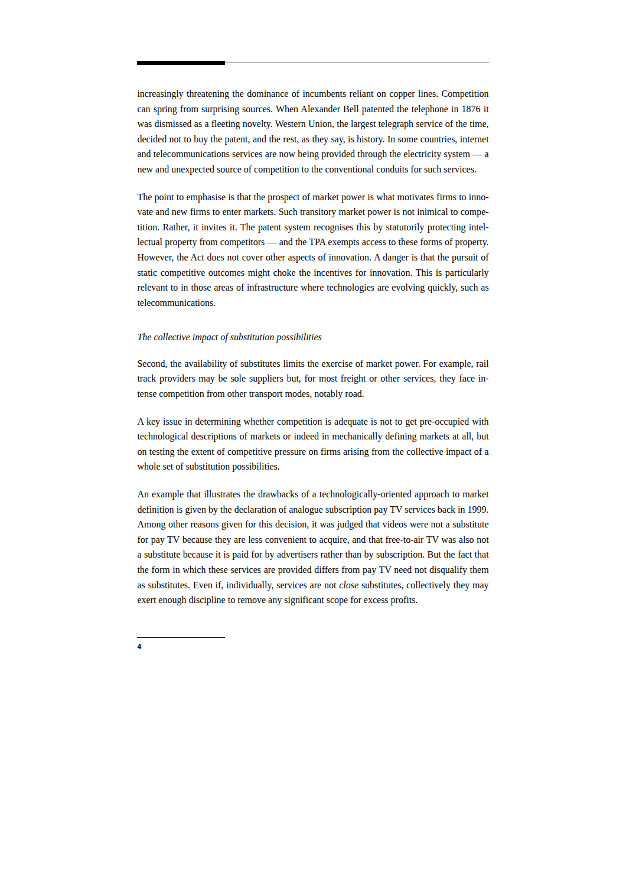increasingly threatening the dominance of incumbents reliant on copper lines. Competition can spring from surprising sources. When Alexander Bell patented the telephone in 1876 it was dismissed as a fleeting novelty. Western Union, the largest telegraph service of the time, decided not to buy the patent, and the rest, as they say, is history. In some countries, internet and telecommunications services are now being provided through the electricity system — a new and unexpected source of competition to the conventional conduits for such services.
The point to emphasise is that the prospect of market power is what motivates firms to innovate and new firms to enter markets. Such transitory market power is not inimical to competition. Rather, it invites it. The patent system recognises this by statutorily protecting intellectual property from competitors — and the TPA exempts access to these forms of property. However, the Act does not cover other aspects of innovation. A danger is that the pursuit of static competitive outcomes might choke the incentives for innovation. This is particularly relevant to in those areas of infrastructure where technologies are evolving quickly, such as telecommunications.
The collective impact of substitution possibilities
Second, the availability of substitutes limits the exercise of market power. For example, rail track providers may be sole suppliers but, for most freight or other services, they face intense competition from other transport modes, notably road.
A key issue in determining whether competition is adequate is not to get pre-occupied with technological descriptions of markets or indeed in mechanically defining markets at all, but on testing the extent of competitive pressure on firms arising from the collective impact of a whole set of substitution possibilities.
An example that illustrates the drawbacks of a technologically-oriented approach to market definition is given by the declaration of analogue subscription pay TV services back in 1999. Among other reasons given for this decision, it was judged that videos were not a substitute for pay TV because they are less convenient to acquire, and that free-to-air TV was also not a substitute because it is paid for by advertisers rather than by subscription. But the fact that the form in which these services are provided differs from pay TV need not disqualify them as substitutes. Even if, individually, services are not close substitutes, collectively they may exert enough discipline to remove any significant scope for excess profits.
4